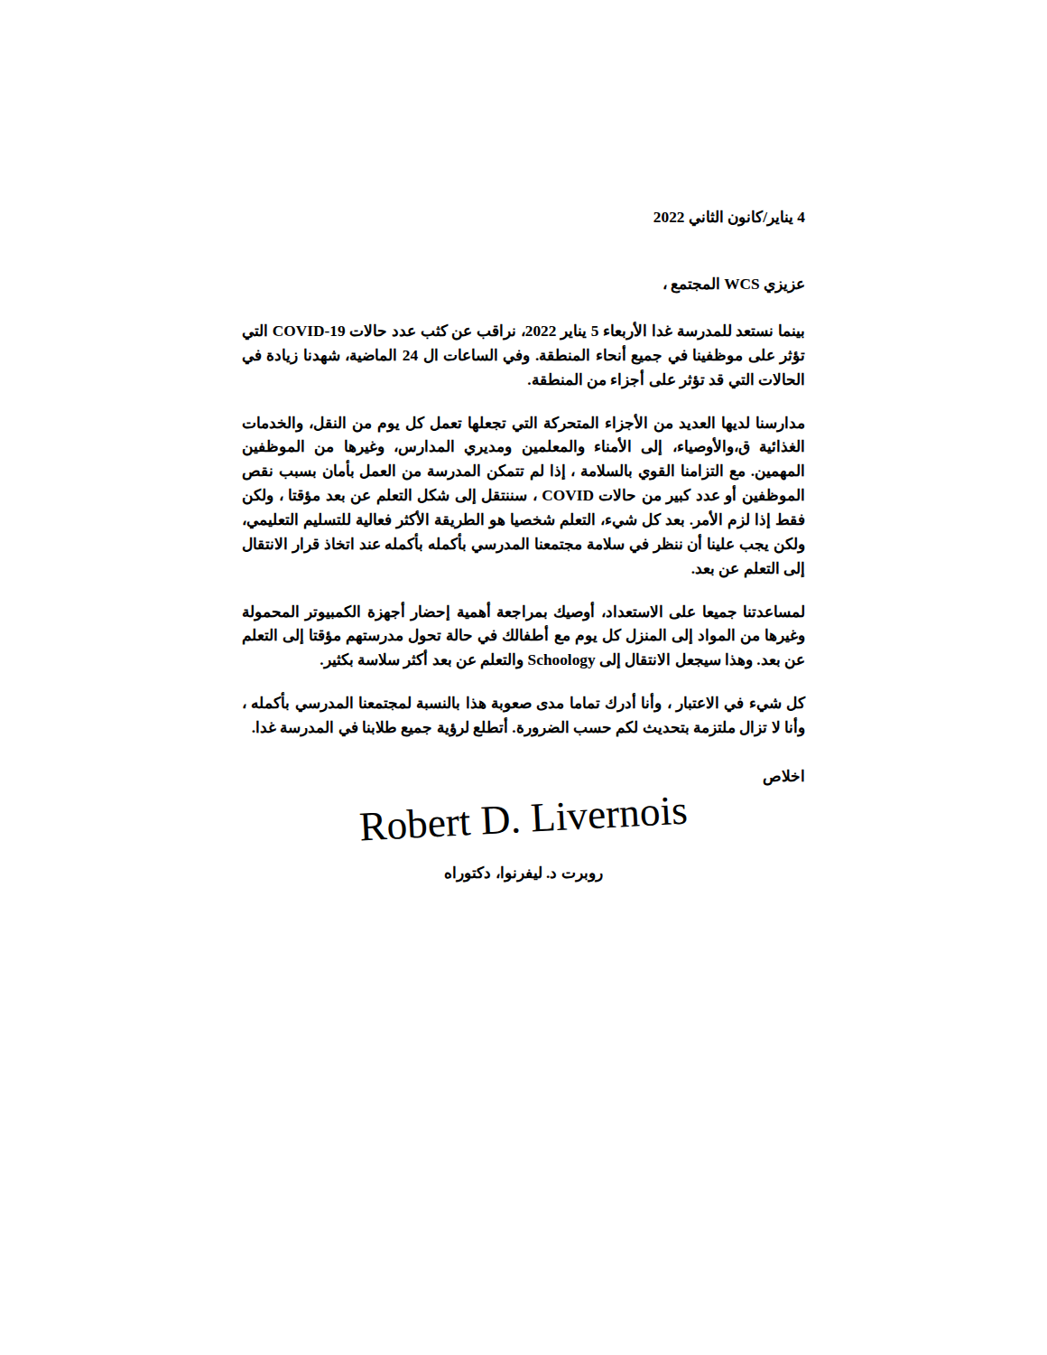4 يناير/كانون الثاني 2022
عزيزي WCS المجتمع ،
بينما نستعد للمدرسة غدا الأربعاء 5 يناير 2022، نراقب عن كثب عدد حالات COVID-19 التي تؤثر على موظفينا في جميع أنحاء المنطقة. وفي الساعات ال 24 الماضية، شهدنا زيادة في الحالات التي قد تؤثر على أجزاء من المنطقة.
مدارسنا لديها العديد من الأجزاء المتحركة التي تجعلها تعمل كل يوم من النقل، والخدمات الغذائية ق،والأوصياء، إلى الأمناء والمعلمين ومديري المدارس، وغيرها من الموظفين المهمين. مع التزامنا القوي بالسلامة ، إذا لم تتمكن المدرسة من العمل بأمان بسبب نقص الموظفين أو عدد كبير من حالات COVID ، سننتقل إلى شكل التعلم عن بعد مؤقتا ، ولكن فقط إذا لزم الأمر. بعد كل شيء، التعلم شخصيا هو الطريقة الأكثر فعالية للتسليم التعليمي، ولكن يجب علينا أن ننظر في سلامة مجتمعنا المدرسي بأكمله بأكمله عند اتخاذ قرار الانتقال إلى التعلم عن بعد.
لمساعدتنا جميعا على الاستعداد، أوصيك بمراجعة أهمية إحضار أجهزة الكمبيوتر المحمولة وغيرها من المواد إلى المنزل كل يوم مع أطفالك في حالة تحول مدرستهم مؤقتا إلى التعلم عن بعد. وهذا سيجعل الانتقال إلى Schoology والتعلم عن بعد أكثر سلاسة بكثير.
كل شيء في الاعتبار ، وأنا أدرك تماما مدى صعوبة هذا بالنسبة لمجتمعنا المدرسي بأكمله ، وأنا لا تزال ملتزمة بتحديث لكم حسب الضرورة. أتطلع لرؤية جميع طلابنا في المدرسة غدا.
اخلاص
Robert D. Livernois
روبرت د. ليفرنوا، دكتوراه